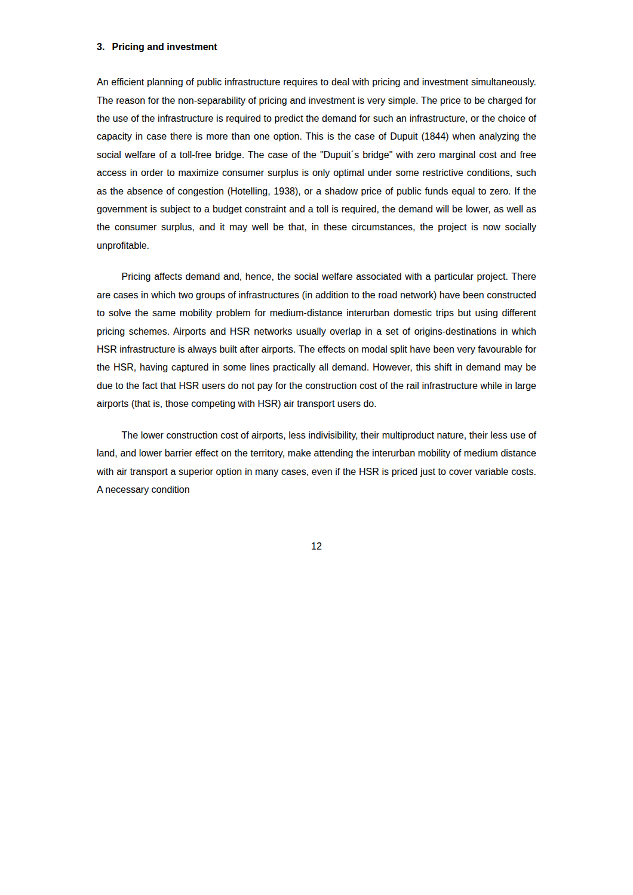3. Pricing and investment
An efficient planning of public infrastructure requires to deal with pricing and investment simultaneously. The reason for the non-separability of pricing and investment is very simple. The price to be charged for the use of the infrastructure is required to predict the demand for such an infrastructure, or the choice of capacity in case there is more than one option. This is the case of Dupuit (1844) when analyzing the social welfare of a toll-free bridge. The case of the "Dupuit´s bridge" with zero marginal cost and free access in order to maximize consumer surplus is only optimal under some restrictive conditions, such as the absence of congestion (Hotelling, 1938), or a shadow price of public funds equal to zero. If the government is subject to a budget constraint and a toll is required, the demand will be lower, as well as the consumer surplus, and it may well be that, in these circumstances, the project is now socially unprofitable.
Pricing affects demand and, hence, the social welfare associated with a particular project. There are cases in which two groups of infrastructures (in addition to the road network) have been constructed to solve the same mobility problem for medium-distance interurban domestic trips but using different pricing schemes. Airports and HSR networks usually overlap in a set of origins-destinations in which HSR infrastructure is always built after airports. The effects on modal split have been very favourable for the HSR, having captured in some lines practically all demand. However, this shift in demand may be due to the fact that HSR users do not pay for the construction cost of the rail infrastructure while in large airports (that is, those competing with HSR) air transport users do.
The lower construction cost of airports, less indivisibility, their multiproduct nature, their less use of land, and lower barrier effect on the territory, make attending the interurban mobility of medium distance with air transport a superior option in many cases, even if the HSR is priced just to cover variable costs. A necessary condition
12